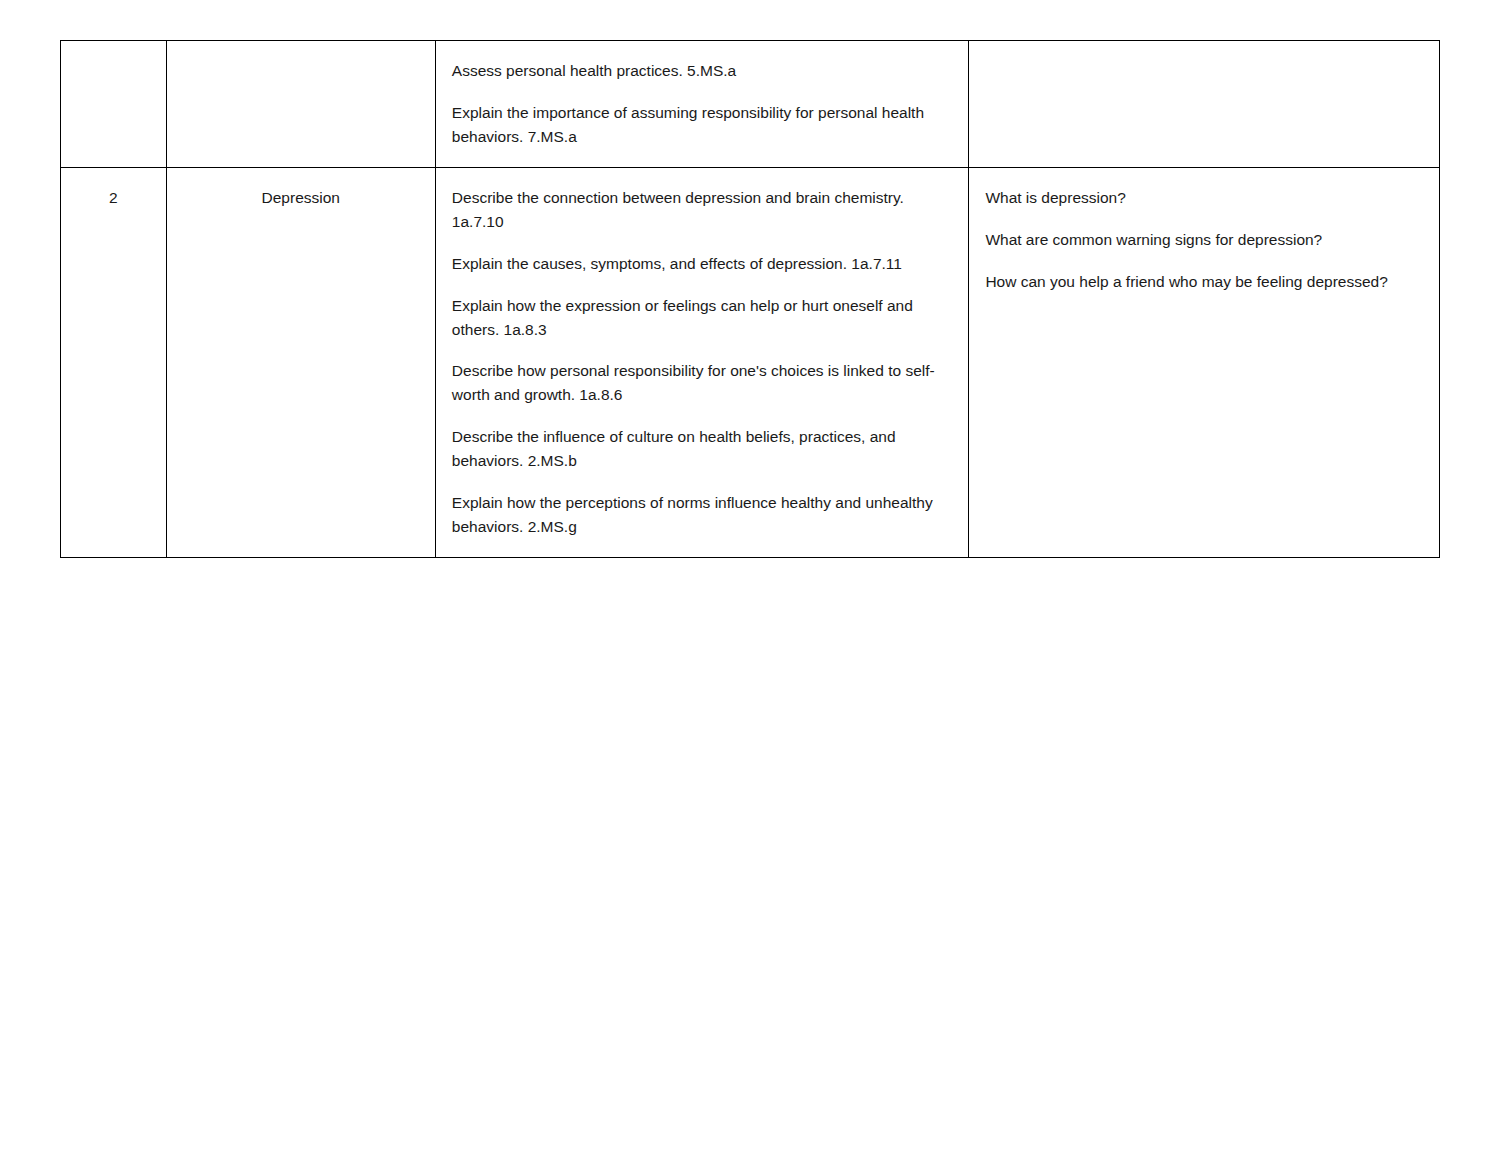| | | Assess personal health practices. 5.MS.a Explain the importance of assuming responsibility for personal health behaviors. 7.MS.a | |
| 2 | Depression | Describe the connection between depression and brain chemistry. 1a.7.10 Explain the causes, symptoms, and effects of depression. 1a.7.11 Explain how the expression or feelings can help or hurt oneself and others. 1a.8.3 Describe how personal responsibility for one's choices is linked to self-worth and growth. 1a.8.6 Describe the influence of culture on health beliefs, practices, and behaviors. 2.MS.b Explain how the perceptions of norms influence healthy and unhealthy behaviors. 2.MS.g | What is depression? What are common warning signs for depression? How can you help a friend who may be feeling depressed? |